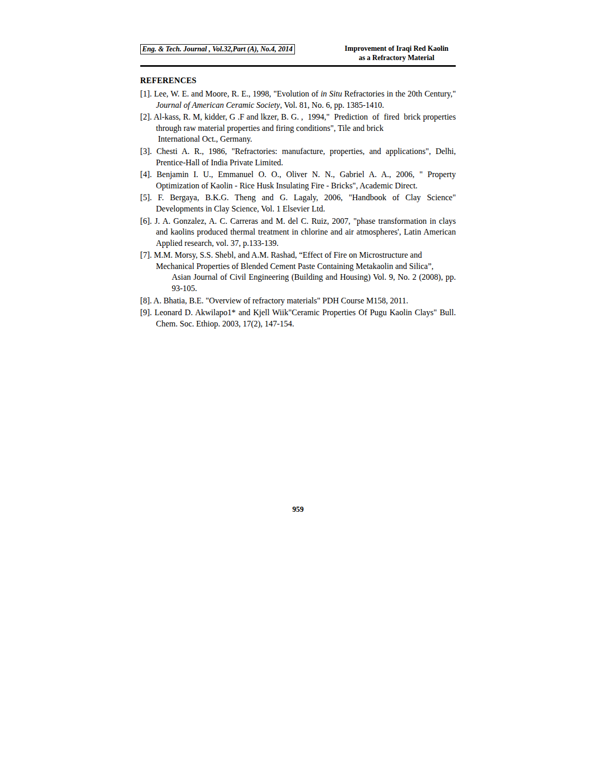Eng. & Tech. Journal , Vol.32,Part (A), No.4, 2014
Improvement of Iraqi Red Kaolin
as a Refractory Material
REFERENCES
[1]. Lee, W. E. and Moore, R. E., 1998, "Evolution of in Situ Refractories in the 20th Century," Journal of American Ceramic Society, Vol. 81, No. 6, pp. 1385-1410.
[2]. Al-kass, R. M, kidder, G .F and lkzer, B. G. , 1994," Prediction of fired brick properties through raw material properties and firing conditions", Tile and brick International Oct., Germany.
[3]. Chesti A. R., 1986, "Refractories: manufacture, properties, and applications", Delhi, Prentice-Hall of India Private Limited.
[4]. Benjamin I. U., Emmanuel O. O., Oliver N. N., Gabriel A. A., 2006, " Property Optimization of Kaolin - Rice Husk Insulating Fire - Bricks", Academic Direct.
[5]. F. Bergaya, B.K.G. Theng and G. Lagaly, 2006, "Handbook of Clay Science" Developments in Clay Science, Vol. 1 Elsevier Ltd.
[6]. J. A. Gonzalez, A. C. Carreras and M. del C. Ruiz, 2007, "phase transformation in clays and kaolins produced thermal treatment in chlorine and air atmospheres', Latin American Applied research, vol. 37, p.133-139.
[7]. M.M. Morsy, S.S. Shebl, and A.M. Rashad, “Effect of Fire on Microstructure and Mechanical Properties of Blended Cement Paste Containing Metakaolin and Silica”, Asian Journal of Civil Engineering (Building and Housing) Vol. 9, No. 2 (2008), pp. 93-105.
[8]. A. Bhatia, B.E. "Overview of refractory materials" PDH Course M158, 2011.
[9]. Leonard D. Akwilapo1* and Kjell Wiik"Ceramic Properties Of Pugu Kaolin Clays" Bull. Chem. Soc. Ethiop. 2003, 17(2), 147-154.
959